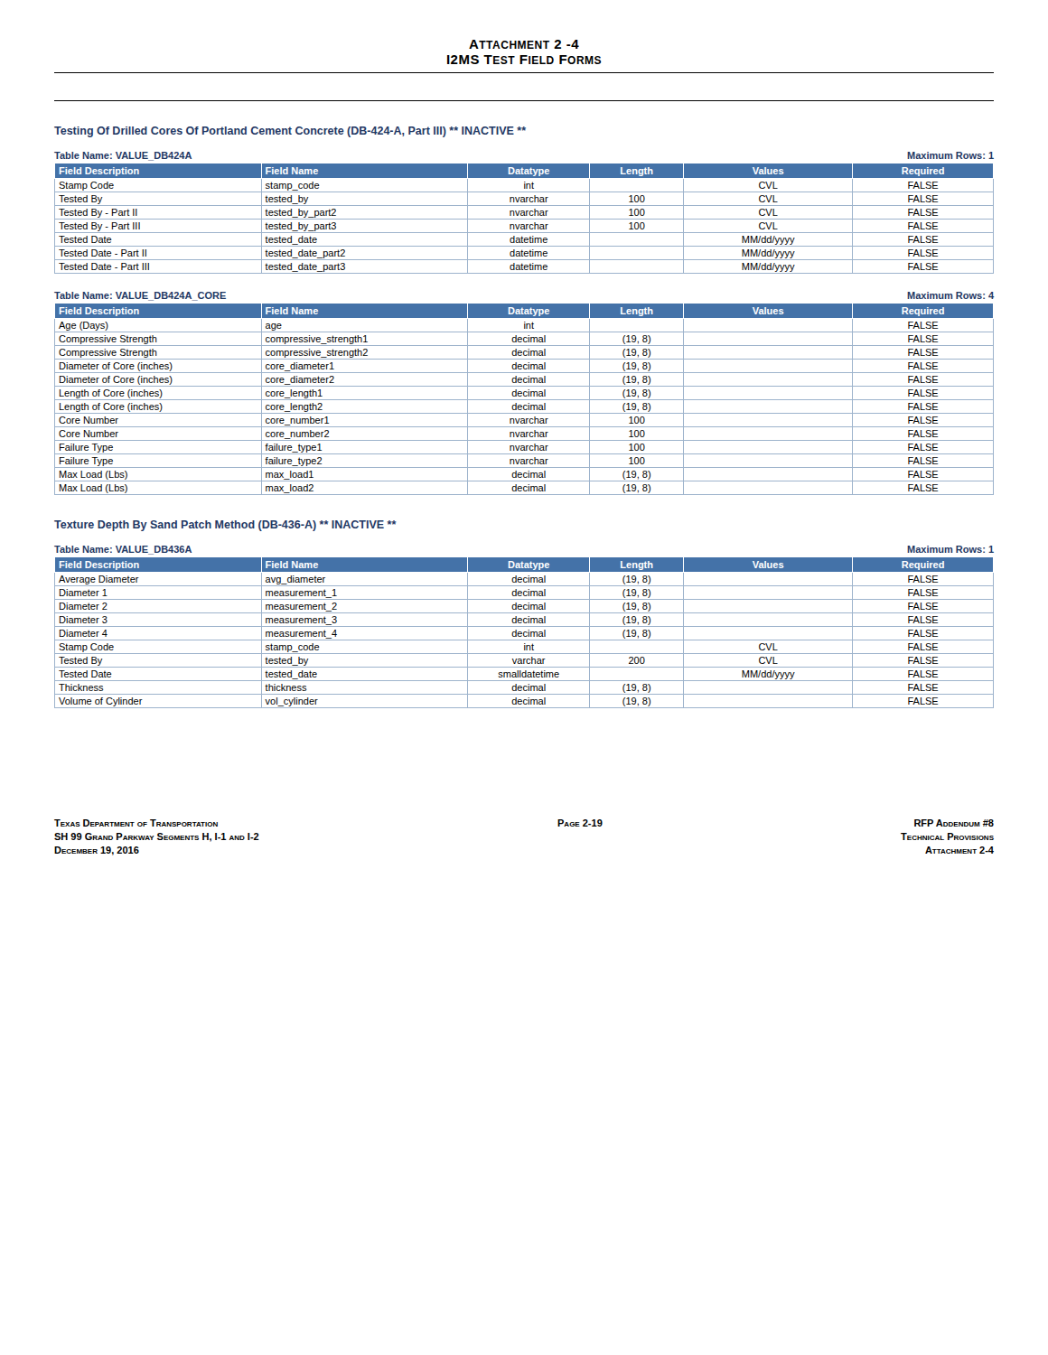ATTACHMENT 2 -4
I2MS TEST FIELD FORMS
Testing Of Drilled Cores Of Portland Cement Concrete (DB-424-A, Part III) ** INACTIVE **
Table Name: VALUE_DB424A
Maximum Rows: 1
| Field Description | Field Name | Datatype | Length | Values | Required |
| --- | --- | --- | --- | --- | --- |
| Stamp Code | stamp_code | int | | CVL | FALSE |
| Tested By | tested_by | nvarchar | 100 | CVL | FALSE |
| Tested By - Part II | tested_by_part2 | nvarchar | 100 | CVL | FALSE |
| Tested By - Part III | tested_by_part3 | nvarchar | 100 | CVL | FALSE |
| Tested Date | tested_date | datetime | | MM/dd/yyyy | FALSE |
| Tested Date - Part II | tested_date_part2 | datetime | | MM/dd/yyyy | FALSE |
| Tested Date - Part III | tested_date_part3 | datetime | | MM/dd/yyyy | FALSE |
Table Name: VALUE_DB424A_CORE
Maximum Rows: 4
| Field Description | Field Name | Datatype | Length | Values | Required |
| --- | --- | --- | --- | --- | --- |
| Age (Days) | age | int | | | FALSE |
| Compressive Strength | compressive_strength1 | decimal | (19, 8) | | FALSE |
| Compressive Strength | compressive_strength2 | decimal | (19, 8) | | FALSE |
| Diameter of Core (inches) | core_diameter1 | decimal | (19, 8) | | FALSE |
| Diameter of Core (inches) | core_diameter2 | decimal | (19, 8) | | FALSE |
| Length of Core (inches) | core_length1 | decimal | (19, 8) | | FALSE |
| Length of Core (inches) | core_length2 | decimal | (19, 8) | | FALSE |
| Core Number | core_number1 | nvarchar | 100 | | FALSE |
| Core Number | core_number2 | nvarchar | 100 | | FALSE |
| Failure Type | failure_type1 | nvarchar | 100 | | FALSE |
| Failure Type | failure_type2 | nvarchar | 100 | | FALSE |
| Max Load (Lbs) | max_load1 | decimal | (19, 8) | | FALSE |
| Max Load (Lbs) | max_load2 | decimal | (19, 8) | | FALSE |
Texture Depth By Sand Patch Method (DB-436-A) ** INACTIVE **
Table Name: VALUE_DB436A
Maximum Rows: 1
| Field Description | Field Name | Datatype | Length | Values | Required |
| --- | --- | --- | --- | --- | --- |
| Average Diameter | avg_diameter | decimal | (19, 8) | | FALSE |
| Diameter 1 | measurement_1 | decimal | (19, 8) | | FALSE |
| Diameter 2 | measurement_2 | decimal | (19, 8) | | FALSE |
| Diameter 3 | measurement_3 | decimal | (19, 8) | | FALSE |
| Diameter 4 | measurement_4 | decimal | (19, 8) | | FALSE |
| Stamp Code | stamp_code | int | | CVL | FALSE |
| Tested By | tested_by | varchar | 200 | CVL | FALSE |
| Tested Date | tested_date | smalldatetime | | MM/dd/yyyy | FALSE |
| Thickness | thickness | decimal | (19, 8) | | FALSE |
| Volume of Cylinder | vol_cylinder | decimal | (19, 8) | | FALSE |
Texas Department of Transportation
SH 99 Grand Parkway Segments H, I-1 and I-2
December 19, 2016
Page 2-19
RFP Addendum #8
Technical Provisions
Attachment 2-4